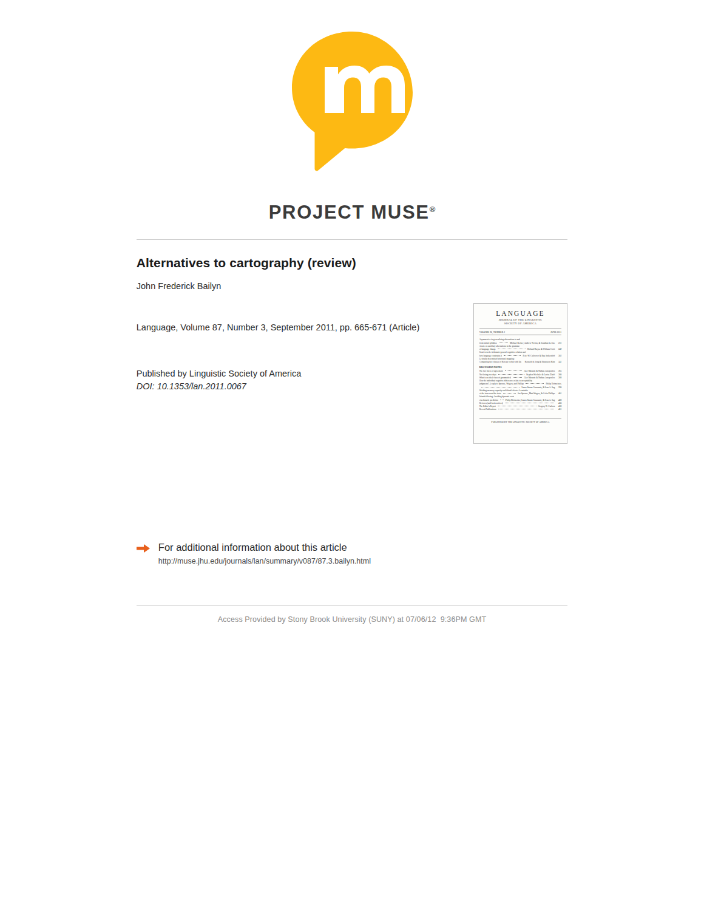PROJECT MUSE®
Alternatives to cartography (review)
John Frederick Bailyn
Language, Volume 87, Number 3, September 2011, pp. 665-671 (Article)
Published by Linguistic Society of America
DOI: 10.1353/lan.2011.0067
LANGUAGE
JOURNAL OF THE LINGUISTIC
SOCIETY OF AMERICA
VOLUME 86, NUMBER 2 JUNE 2011
Asymmetries in generalizing alternations to and
from initial syllables Michael Becker, Andrew Nevins, & Jonathan Levine 231
A note on auxiliary alternations in the grammar
of language change Richard Kayne & William Croft 249
Semi-vowels: A domain-general cognitive relation and
how language constrains it Peter W. Culicover & Ray Jackendoff 302
Lexically determined structural mapping:
Comparing two classes of Korean verbal with English Kenneth de Jong & Hyunsoon Kim 341
DISCUSSION NOTES
The two faces of agreement Alec Marantz & Nathan Arnopoulos 365
Not losing two days Stephen Wechsler & Larisa Zlatić 380
What is an ideal class of grammatical Alec Marantz & Nathan Arnopoulos 388
How do individual cognitive differences relate to acceptability
judgments? A reply to Sprouse, Wagers, and Phillips Philip Hofmeister,
Laura Staum Casasanto, & Ivan A. Sag 390
Working-memory capacity and island effects: A reminder
of the issues and the facts Jon Sprouse, Matt Wagers, & Colin Phillips 401
Islands/filtering: Avoiding dynamic costs
via obstacle prediction Philip Hofmeister, Laura Staum Casasanto, & Ivan A. Sag 408
Reviews (and book notices) 430
The Editor's Report Gregory N. Carlson 438
Recent Publications 461
PUBLISHED BY THE LINGUISTIC SOCIETY OF AMERICA
For additional information about this article
http://muse.jhu.edu/journals/lan/summary/v087/87.3.bailyn.html
Access Provided by Stony Brook University (SUNY) at 07/06/12 9:36PM GMT